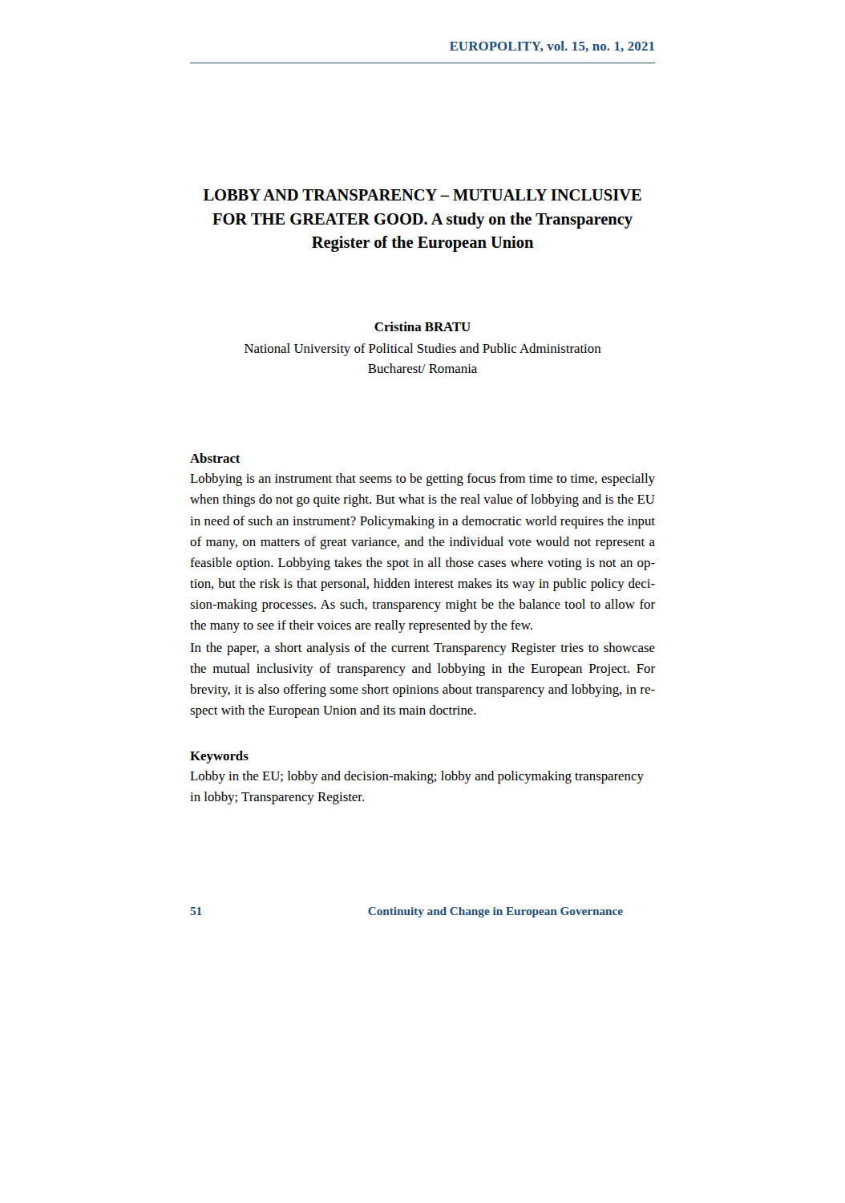EUROPOLITY, vol. 15, no. 1, 2021
LOBBY AND TRANSPARENCY – MUTUALLY INCLUSIVE FOR THE GREATER GOOD. A study on the Transparency Register of the European Union
Cristina BRATU
National University of Political Studies and Public Administration
Bucharest/ Romania
Abstract
Lobbying is an instrument that seems to be getting focus from time to time, especially when things do not go quite right. But what is the real value of lobbying and is the EU in need of such an instrument? Policymaking in a democratic world requires the input of many, on matters of great variance, and the individual vote would not represent a feasible option. Lobbying takes the spot in all those cases where voting is not an option, but the risk is that personal, hidden interest makes its way in public policy decision-making processes. As such, transparency might be the balance tool to allow for the many to see if their voices are really represented by the few.
In the paper, a short analysis of the current Transparency Register tries to showcase the mutual inclusivity of transparency and lobbying in the European Project. For brevity, it is also offering some short opinions about transparency and lobbying, in respect with the European Union and its main doctrine.
Keywords
Lobby in the EU; lobby and decision-making; lobby and policymaking transparency in lobby; Transparency Register.
51 Continuity and Change in European Governance